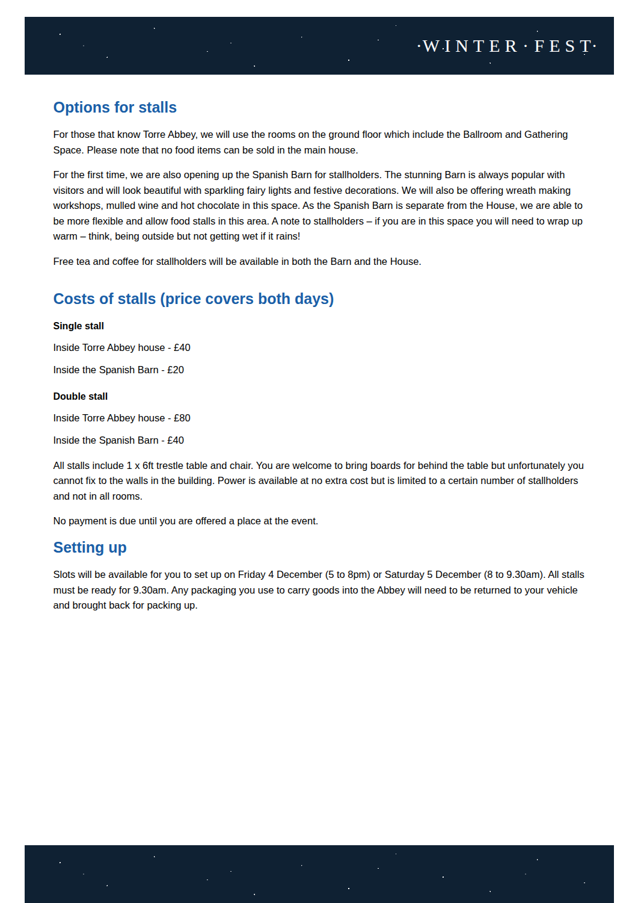·W I N T E R · F E S T·
Options for stalls
For those that know Torre Abbey, we will use the rooms on the ground floor which include the Ballroom and Gathering Space. Please note that no food items can be sold in the main house.
For the first time, we are also opening up the Spanish Barn for stallholders. The stunning Barn is always popular with visitors and will look beautiful with sparkling fairy lights and festive decorations. We will also be offering wreath making workshops, mulled wine and hot chocolate in this space. As the Spanish Barn is separate from the House, we are able to be more flexible and allow food stalls in this area. A note to stallholders – if you are in this space you will need to wrap up warm – think, being outside but not getting wet if it rains!
Free tea and coffee for stallholders will be available in both the Barn and the House.
Costs of stalls (price covers both days)
Single stall
Inside Torre Abbey house - £40
Inside the Spanish Barn - £20
Double stall
Inside Torre Abbey house - £80
Inside the Spanish Barn - £40
All stalls include 1 x 6ft trestle table and chair. You are welcome to bring boards for behind the table but unfortunately you cannot fix to the walls in the building. Power is available at no extra cost but is limited to a certain number of stallholders and not in all rooms.
No payment is due until you are offered a place at the event.
Setting up
Slots will be available for you to set up on Friday 4 December (5 to 8pm) or Saturday 5 December (8 to 9.30am). All stalls must be ready for 9.30am. Any packaging you use to carry goods into the Abbey will need to be returned to your vehicle and brought back for packing up.